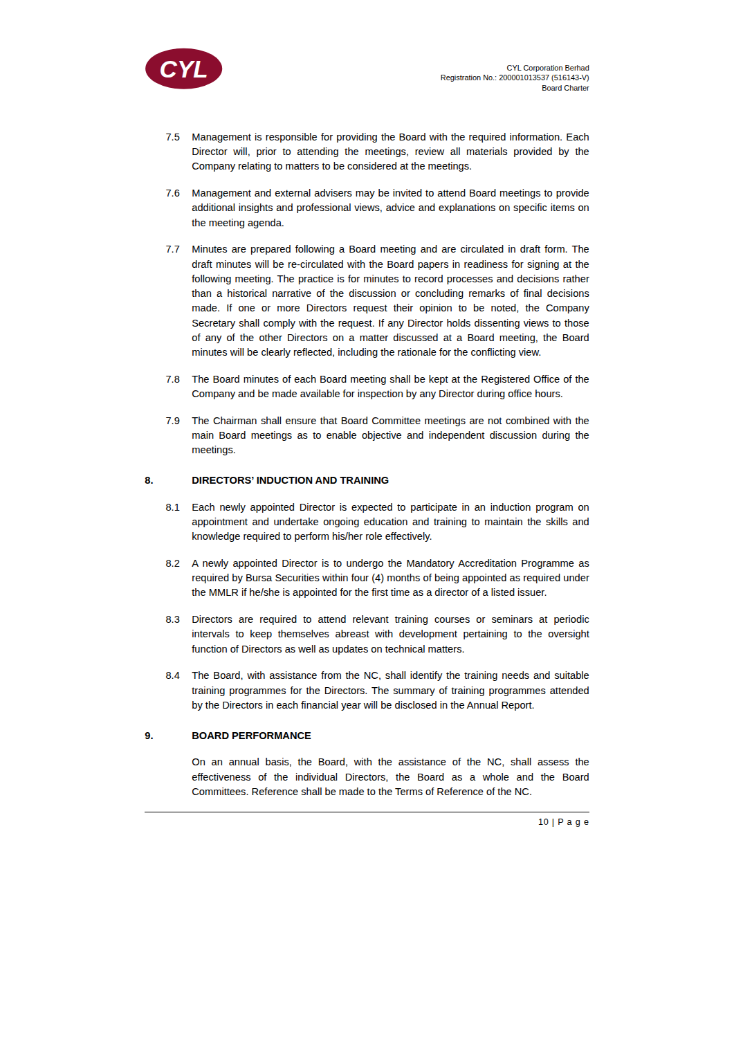CYL
CYL Corporation Berhad
Registration No.: 200001013537 (516143-V)
Board Charter
7.5
Management is responsible for providing the Board with the required information. Each Director will, prior to attending the meetings, review all materials provided by the Company relating to matters to be considered at the meetings.
7.6
Management and external advisers may be invited to attend Board meetings to provide additional insights and professional views, advice and explanations on specific items on the meeting agenda.
7.7
Minutes are prepared following a Board meeting and are circulated in draft form. The draft minutes will be re-circulated with the Board papers in readiness for signing at the following meeting. The practice is for minutes to record processes and decisions rather than a historical narrative of the discussion or concluding remarks of final decisions made. If one or more Directors request their opinion to be noted, the Company Secretary shall comply with the request. If any Director holds dissenting views to those of any of the other Directors on a matter discussed at a Board meeting, the Board minutes will be clearly reflected, including the rationale for the conflicting view.
7.8
The Board minutes of each Board meeting shall be kept at the Registered Office of the Company and be made available for inspection by any Director during office hours.
7.9
The Chairman shall ensure that Board Committee meetings are not combined with the main Board meetings as to enable objective and independent discussion during the meetings.
8.
DIRECTORS’ INDUCTION AND TRAINING
8.1
Each newly appointed Director is expected to participate in an induction program on appointment and undertake ongoing education and training to maintain the skills and knowledge required to perform his/her role effectively.
8.2
A newly appointed Director is to undergo the Mandatory Accreditation Programme as required by Bursa Securities within four (4) months of being appointed as required under the MMLR if he/she is appointed for the first time as a director of a listed issuer.
8.3
Directors are required to attend relevant training courses or seminars at periodic intervals to keep themselves abreast with development pertaining to the oversight function of Directors as well as updates on technical matters.
8.4
The Board, with assistance from the NC, shall identify the training needs and suitable training programmes for the Directors. The summary of training programmes attended by the Directors in each financial year will be disclosed in the Annual Report.
9.
BOARD PERFORMANCE
On an annual basis, the Board, with the assistance of the NC, shall assess the effectiveness of the individual Directors, the Board as a whole and the Board Committees. Reference shall be made to the Terms of Reference of the NC.
10 | P a g e